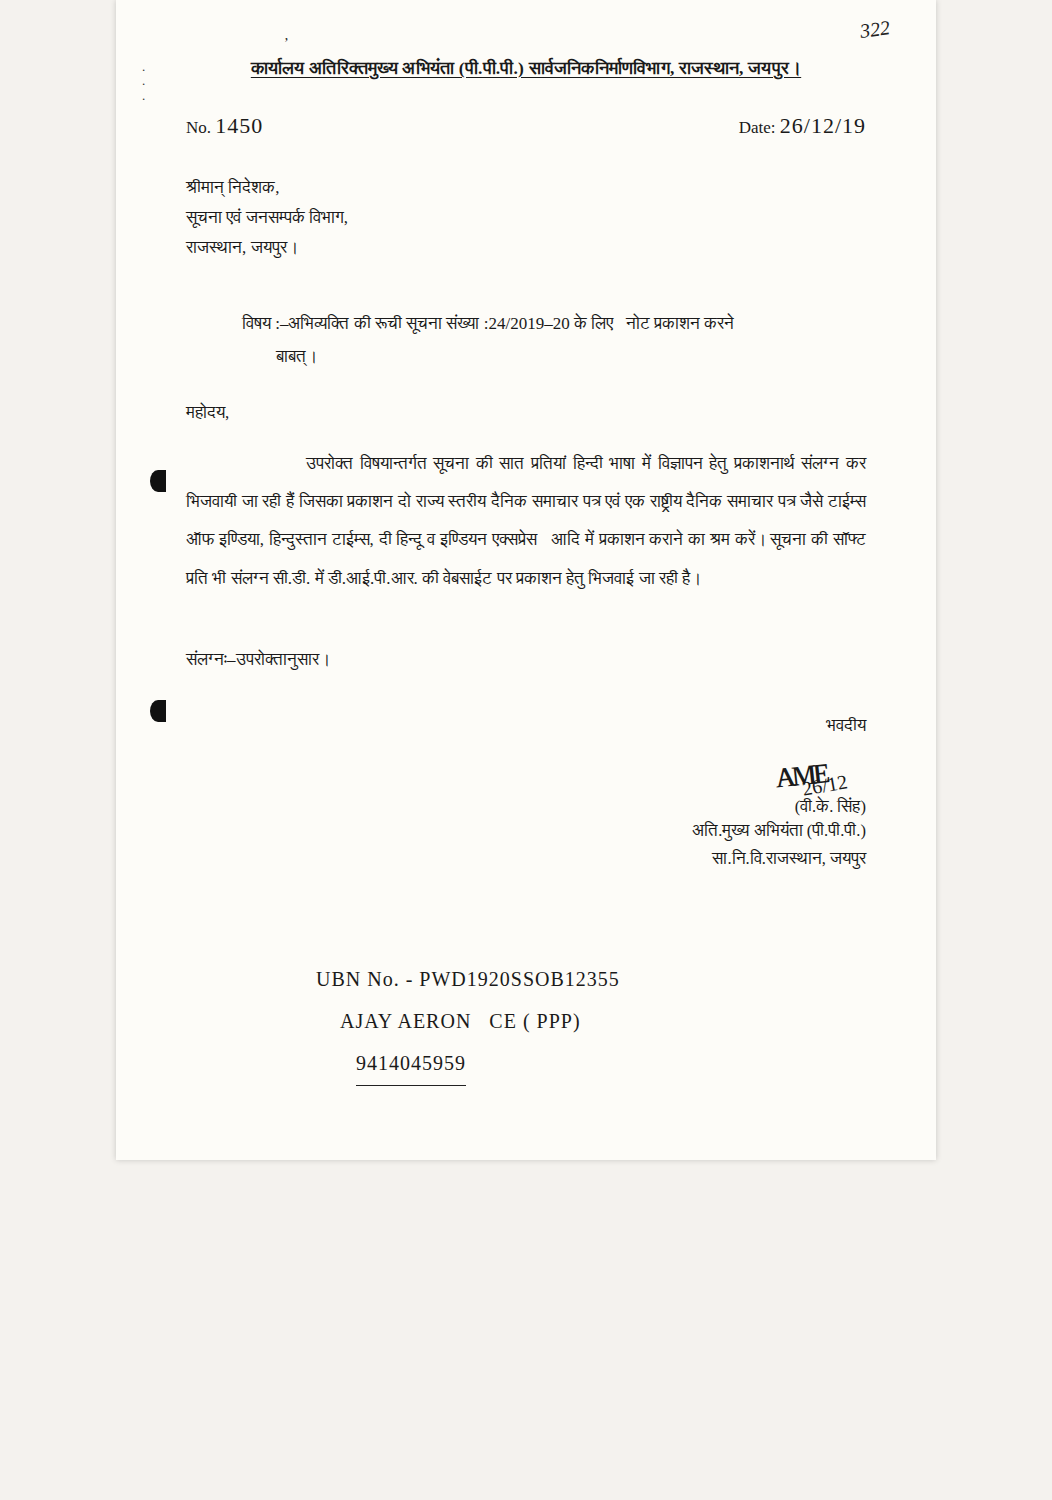322
.
.
.
ʼ
कार्यालय अतिरिक्तमुख्य अभियंता (पी.पी.पी.) सार्वजनिकनिर्माणविभाग, राजस्थान, जयपुर।
No. 1450
Date: 26/12/19
श्रीमान् निदेशक,
सूचना एवं जनसम्पर्क विभाग,
राजस्थान, जयपुर।
विषय :–अभिव्यक्ति की रूची सूचना संख्या :24/2019–20 के लिए नोट प्रकाशन करने बाबत्।
महोदय,
उपरोक्त विषयान्तर्गत सूचना की सात प्रतियां हिन्दी भाषा में विज्ञापन हेतु प्रकाशनार्थ संलग्न कर भिजवायी जा रही हैं जिसका प्रकाशन दो राज्य स्तरीय दैनिक समाचार पत्र एवं एक राष्ट्रीय दैनिक समाचार पत्र जैसे टाईम्स ऑफ इण्डिया, हिन्दुस्तान टाईम्स, दी हिन्दू व इण्डियन एक्सप्रेस आदि में प्रकाशन कराने का श्रम करें। सूचना की सॉफ्ट प्रति भी संलग्न सी.डी. में डी.आई.पी.आर. की वेबसाईट पर प्रकाशन हेतु भिजवाई जा रही है।
संलग्नः–उपरोक्तानुसार।
भवदीय
ᴀᴍᴇ 26/12
(वी.के. सिंह)
अति.मुख्य अभियंता (पी.पी.पी.)
सा.नि.वि.राजस्थान, जयपुर
UBN No. - PWD1920SSOB12355
AJAY AERON CE ( PPP)
9414045959